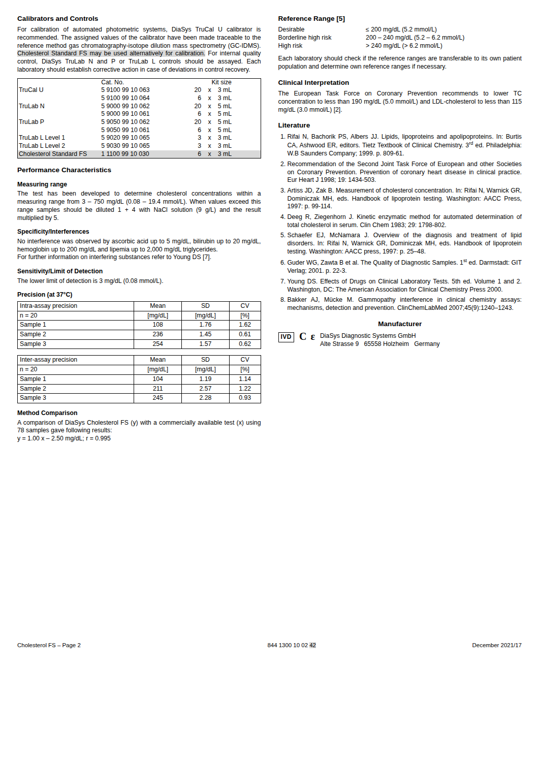Calibrators and Controls
For calibration of automated photometric systems, DiaSys TruCal U calibrator is recommended. The assigned values of the calibrator have been made traceable to the reference method gas chromatography-isotope dilution mass spectrometry (GC-IDMS). Cholesterol Standard FS may be used alternatively for calibration. For internal quality control, DiaSys TruLab N and P or TruLab L controls should be assayed. Each laboratory should establish corrective action in case of deviations in control recovery.
| | Cat. No. | Kit size |
| TruCal U | 5 9100 99 10 063 | 20 | x | 3 mL |
| | 5 9100 99 10 064 | 6 | x | 3 mL |
| TruLab N | 5 9000 99 10 062 | 20 | x | 5 mL |
| | 5 9000 99 10 061 | 6 | x | 5 mL |
| TruLab P | 5 9050 99 10 062 | 20 | x | 5 mL |
| | 5 9050 99 10 061 | 6 | x | 5 mL |
| TruLab L Level 1 | 5 9020 99 10 065 | 3 | x | 3 mL |
| TruLab L Level 2 | 5 9030 99 10 065 | 3 | x | 3 mL |
| Cholesterol Standard FS | 1 1100 99 10 030 | 6 | x | 3 mL |
Performance Characteristics
Measuring range
The test has been developed to determine cholesterol concentrations within a measuring range from 3 – 750 mg/dL (0.08 – 19.4 mmol/L). When values exceed this range samples should be diluted 1 + 4 with NaCl solution (9 g/L) and the result multiplied by 5.
Specificity/Interferences
No interference was observed by ascorbic acid up to 5 mg/dL, bilirubin up to 20 mg/dL, hemoglobin up to 200 mg/dL and lipemia up to 2,000 mg/dL triglycerides.
For further information on interfering substances refer to Young DS [7].
Sensitivity/Limit of Detection
The lower limit of detection is 3 mg/dL (0.08 mmol/L).
Precision (at 37°C)
| Intra-assay precision | Mean | SD | CV |
| --- | --- | --- | --- |
| n = 20 | [mg/dL] | [mg/dL] | [%] |
| Sample 1 | 108 | 1.76 | 1.62 |
| Sample 2 | 236 | 1.45 | 0.61 |
| Sample 3 | 254 | 1.57 | 0.62 |
| Inter-assay precision | Mean | SD | CV |
| --- | --- | --- | --- |
| n = 20 | [mg/dL] | [mg/dL] | [%] |
| Sample 1 | 104 | 1.19 | 1.14 |
| Sample 2 | 211 | 2.57 | 1.22 |
| Sample 3 | 245 | 2.28 | 0.93 |
Method Comparison
A comparison of DiaSys Cholesterol FS (y) with a commercially available test (x) using 78 samples gave following results:
y = 1.00 x – 2.50 mg/dL; r = 0.995
Reference Range [5]
| Desirable | ≤ 200 mg/dL (5.2 mmol/L) |
| Borderline high risk | 200 – 240 mg/dL (5.2 – 6.2 mmol/L) |
| High risk | > 240 mg/dL (> 6.2 mmol/L) |
Each laboratory should check if the reference ranges are transferable to its own patient population and determine own reference ranges if necessary.
Clinical Interpretation
The European Task Force on Coronary Prevention recommends to lower TC concentration to less than 190 mg/dL (5.0 mmol/L) and LDL-cholesterol to less than 115 mg/dL (3.0 mmol/L) [2].
Literature
Rifai N, Bachorik PS, Albers JJ. Lipids, lipoproteins and apolipoproteins. In: Burtis CA, Ashwood ER, editors. Tietz Textbook of Clinical Chemistry. 3rd ed. Philadelphia: W.B Saunders Company; 1999. p. 809-61.
Recommendation of the Second Joint Task Force of European and other Societies on Coronary Prevention. Prevention of coronary heart disease in clinical practice. Eur Heart J 1998; 19: 1434-503.
Artiss JD, Zak B. Measurement of cholesterol concentration. In: Rifai N, Warnick GR, Dominiczak MH, eds. Handbook of lipoprotein testing. Washington: AACC Press, 1997: p. 99-114.
Deeg R, Ziegenhorn J. Kinetic enzymatic method for automated determination of total cholesterol in serum. Clin Chem 1983; 29: 1798-802.
Schaefer EJ, McNamara J. Overview of the diagnosis and treatment of lipid disorders. In: Rifai N, Warnick GR, Dominiczak MH, eds. Handbook of lipoprotein testing. Washington: AACC press, 1997: p. 25–48.
Guder WG, Zawta B et al. The Quality of Diagnostic Samples. 1st ed. Darmstadt: GIT Verlag; 2001. p. 22-3.
Young DS. Effects of Drugs on Clinical Laboratory Tests. 5th ed. Volume 1 and 2. Washington, DC: The American Association for Clinical Chemistry Press 2000.
Bakker AJ, Mücke M. Gammopathy interference in clinical chemistry assays: mechanisms, detection and prevention. ClinChemLabMed 2007;45(9):1240–1243.
Manufacturer
IVD C  ε DiaSys Diagnostic Systems GmbH
Alte Strasse 9 65558 Holzheim Germany
Cholesterol FS – Page 2
844 1300 10 02 42
December 2021/17